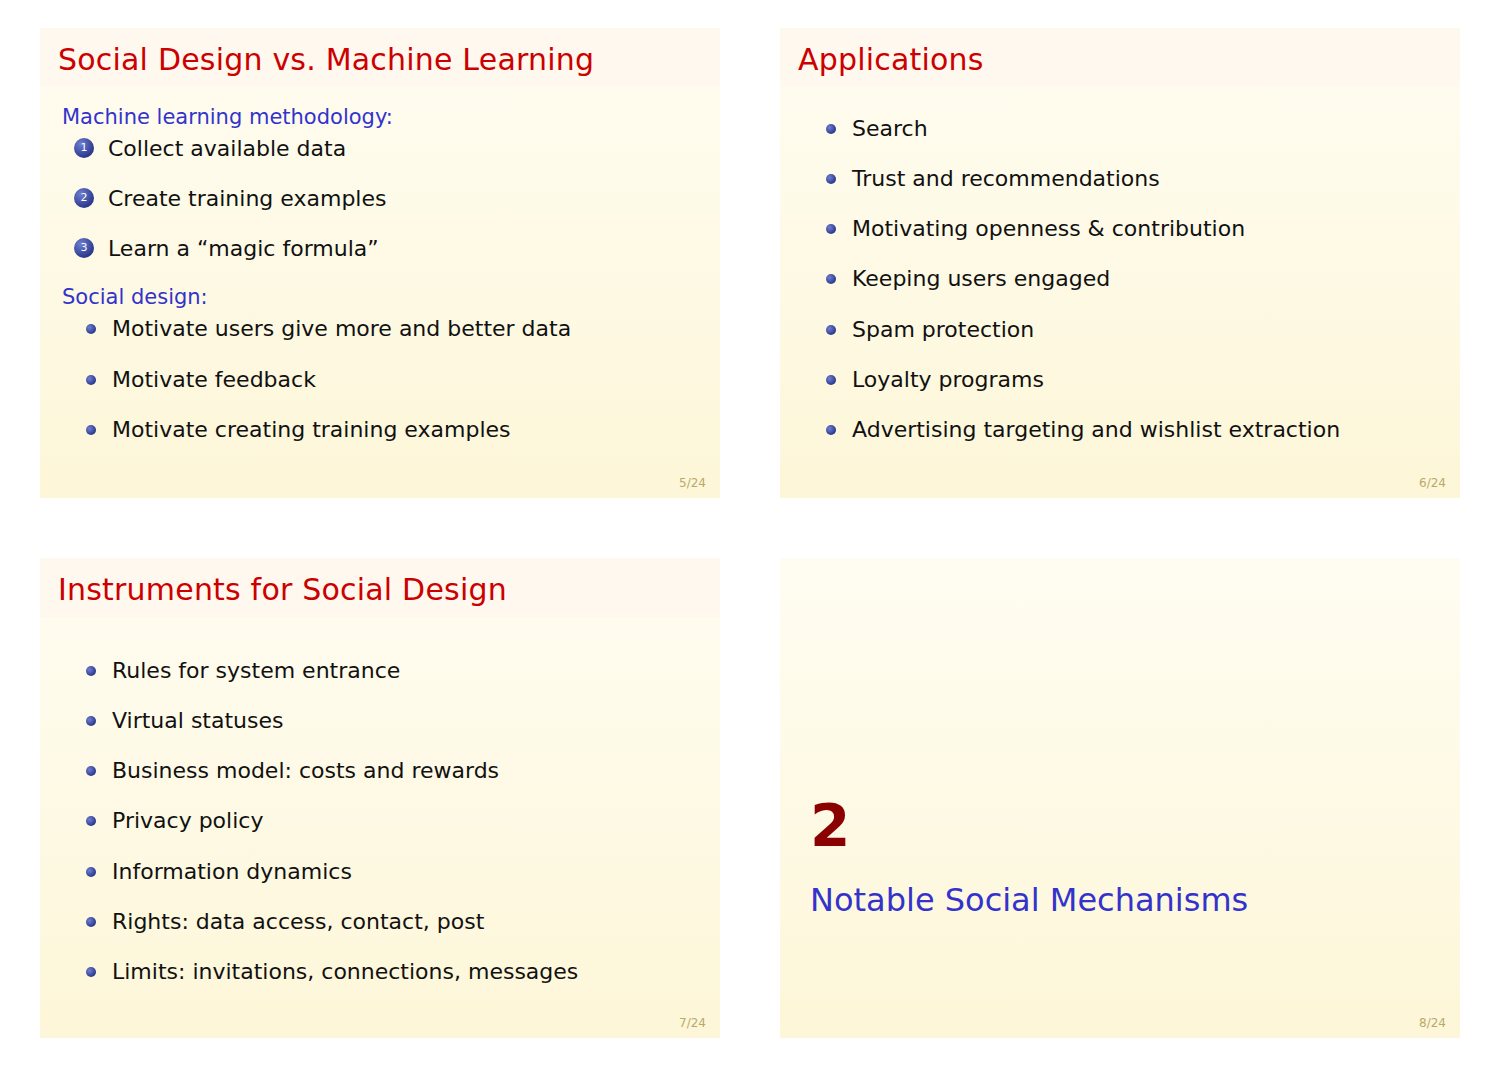Social Design vs. Machine Learning
Machine learning methodology:
Collect available data
Create training examples
Learn a “magic formula”
Social design:
Motivate users give more and better data
Motivate feedback
Motivate creating training examples
5/24
Applications
Search
Trust and recommendations
Motivating openness & contribution
Keeping users engaged
Spam protection
Loyalty programs
Advertising targeting and wishlist extraction
6/24
Instruments for Social Design
Rules for system entrance
Virtual statuses
Business model: costs and rewards
Privacy policy
Information dynamics
Rights: data access, contact, post
Limits: invitations, connections, messages
7/24
2
Notable Social Mechanisms
8/24